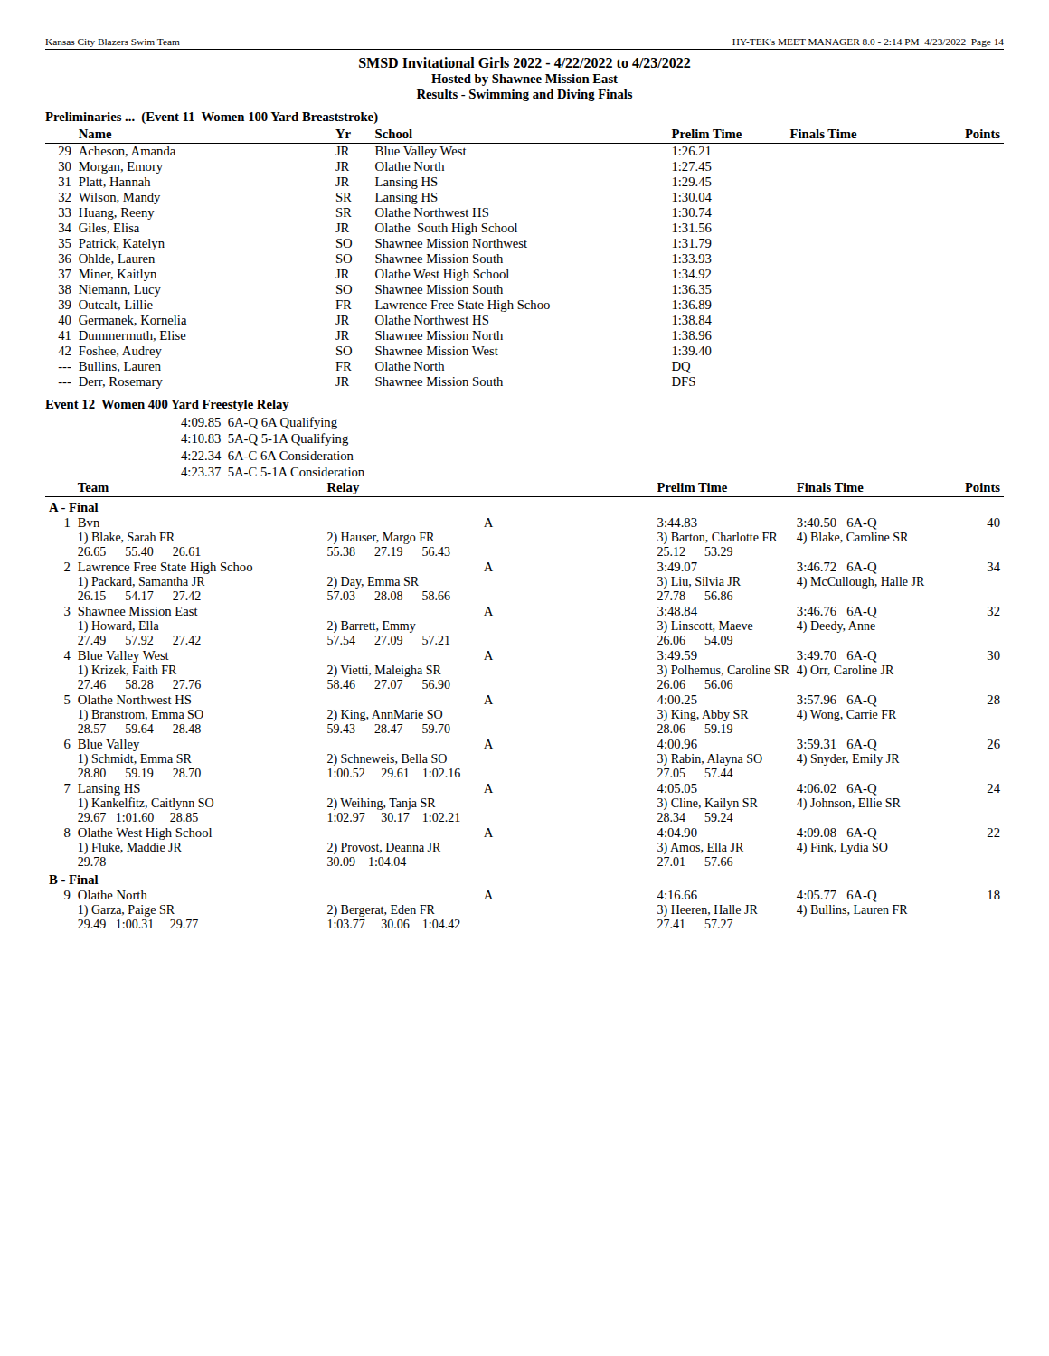Kansas City Blazers Swim Team
HY-TEK's MEET MANAGER 8.0 - 2:14 PM 4/23/2022 Page 14
SMSD Invitational Girls 2022 - 4/22/2022 to 4/23/2022
Hosted by Shawnee Mission East
Results - Swimming and Diving Finals
Preliminaries ... (Event 11 Women 100 Yard Breaststroke)
| | Name | Yr | School | Prelim Time | Finals Time | Points |
| --- | --- | --- | --- | --- | --- | --- |
| 29 | Acheson, Amanda | JR | Blue Valley West | 1:26.21 | | |
| 30 | Morgan, Emory | JR | Olathe North | 1:27.45 | | |
| 31 | Platt, Hannah | JR | Lansing HS | 1:29.45 | | |
| 32 | Wilson, Mandy | SR | Lansing HS | 1:30.04 | | |
| 33 | Huang, Reeny | SR | Olathe Northwest HS | 1:30.74 | | |
| 34 | Giles, Elisa | JR | Olathe South High School | 1:31.56 | | |
| 35 | Patrick, Katelyn | SO | Shawnee Mission Northwest | 1:31.79 | | |
| 36 | Ohlde, Lauren | SO | Shawnee Mission South | 1:33.93 | | |
| 37 | Miner, Kaitlyn | JR | Olathe West High School | 1:34.92 | | |
| 38 | Niemann, Lucy | SO | Shawnee Mission South | 1:36.35 | | |
| 39 | Outcalt, Lillie | FR | Lawrence Free State High Schoo | 1:36.89 | | |
| 40 | Germanek, Kornelia | JR | Olathe Northwest HS | 1:38.84 | | |
| 41 | Dummermuth, Elise | JR | Shawnee Mission North | 1:38.96 | | |
| 42 | Foshee, Audrey | SO | Shawnee Mission West | 1:39.40 | | |
| --- | Bullins, Lauren | FR | Olathe North | DQ | | |
| --- | Derr, Rosemary | JR | Shawnee Mission South | DFS | | |
Event 12 Women 400 Yard Freestyle Relay
4:09.85 6A-Q 6A Qualifying
4:10.83 5A-Q 5-1A Qualifying
4:22.34 6A-C 6A Consideration
4:23.37 5A-C 5-1A Consideration
| | Team | Relay | Prelim Time | Finals Time | Points |
| --- | --- | --- | --- | --- | --- |
| A - Final |
| 1 | Bvn | A | 3:44.83 | 3:40.50 6A-Q | 40 |
| | 1) Blake, Sarah FR | 2) Hauser, Margo FR | 3) Barton, Charlotte FR | 4) Blake, Caroline SR |
| | 26.65 55.40 26.61 | 55.38 27.19 56.43 | 25.12 53.29 | |
| 2 | Lawrence Free State High Schoo | A | 3:49.07 | 3:46.72 6A-Q | 34 |
| | 1) Packard, Samantha JR | 2) Day, Emma SR | 3) Liu, Silvia JR | 4) McCullough, Halle JR |
| | 26.15 54.17 27.42 | 57.03 28.08 58.66 | 27.78 56.86 | |
| 3 | Shawnee Mission East | A | 3:48.84 | 3:46.76 6A-Q | 32 |
| | 1) Howard, Ella | 2) Barrett, Emmy | 3) Linscott, Maeve | 4) Deedy, Anne |
| | 27.49 57.92 27.42 | 57.54 27.09 57.21 | 26.06 54.09 | |
| 4 | Blue Valley West | A | 3:49.59 | 3:49.70 6A-Q | 30 |
| | 1) Krizek, Faith FR | 2) Vietti, Maleigha SR | 3) Polhemus, Caroline SR | 4) Orr, Caroline JR |
| | 27.46 58.28 27.76 | 58.46 27.07 56.90 | 26.06 56.06 | |
| 5 | Olathe Northwest HS | A | 4:00.25 | 3:57.96 6A-Q | 28 |
| | 1) Branstrom, Emma SO | 2) King, AnnMarie SO | 3) King, Abby SR | 4) Wong, Carrie FR |
| | 28.57 59.64 28.48 | 59.43 28.47 59.70 | 28.06 59.19 | |
| 6 | Blue Valley | A | 4:00.96 | 3:59.31 6A-Q | 26 |
| | 1) Schmidt, Emma SR | 2) Schneweis, Bella SO | 3) Rabin, Alayna SO | 4) Snyder, Emily JR |
| | 28.80 59.19 28.70 | 1:00.52 29.61 1:02.16 | 27.05 57.44 | |
| 7 | Lansing HS | A | 4:05.05 | 4:06.02 6A-Q | 24 |
| | 1) Kankelfitz, Caitlynn SO | 2) Weihing, Tanja SR | 3) Cline, Kailyn SR | 4) Johnson, Ellie SR |
| | 29.67 1:01.60 28.85 | 1:02.97 30.17 1:02.21 | 28.34 59.24 | |
| 8 | Olathe West High School | A | 4:04.90 | 4:09.08 6A-Q | 22 |
| | 1) Fluke, Maddie JR | 2) Provost, Deanna JR | 3) Amos, Ella JR | 4) Fink, Lydia SO |
| | 29.78 | 30.09 1:04.04 | 27.01 57.66 | |
| B - Final |
| 9 | Olathe North | A | 4:16.66 | 4:05.77 6A-Q | 18 |
| | 1) Garza, Paige SR | 2) Bergerat, Eden FR | 3) Heeren, Halle JR | 4) Bullins, Lauren FR |
| | 29.49 1:00.31 29.77 | 1:03.77 30.06 1:04.42 | 27.41 57.27 | |